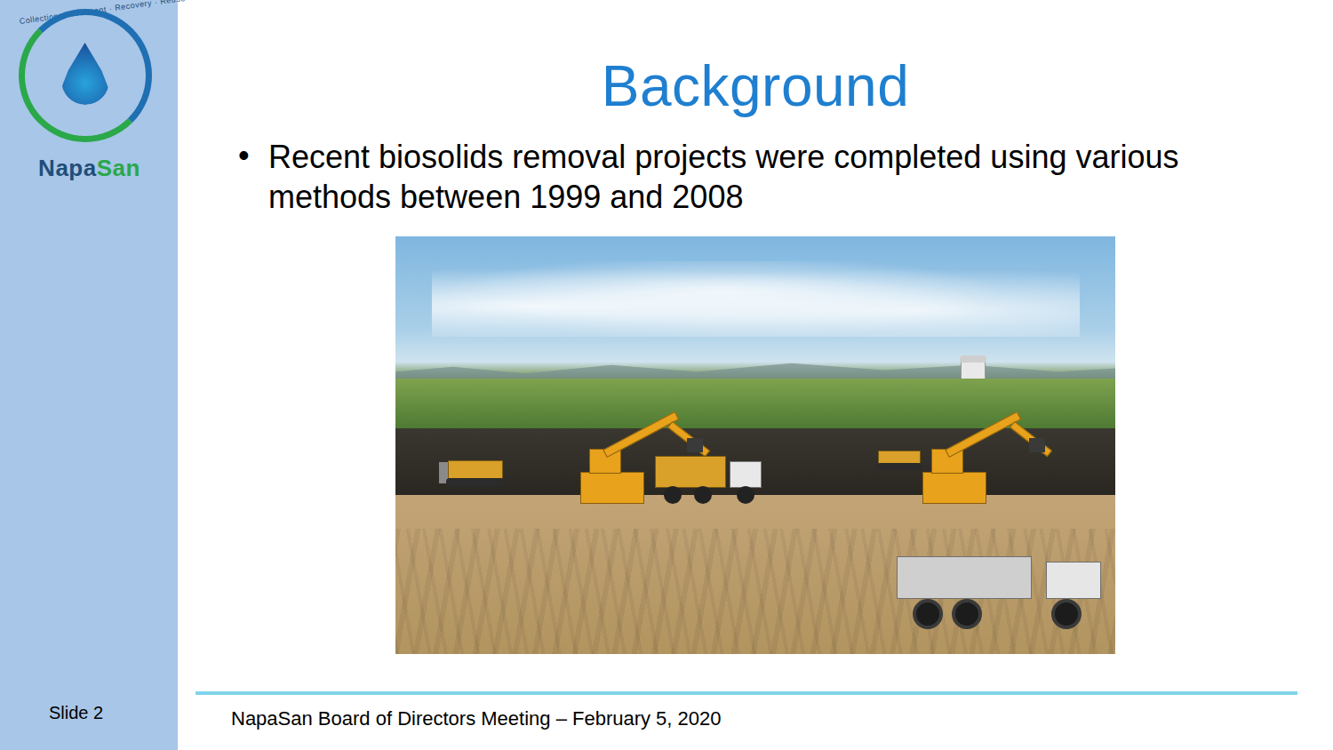Collection · Treatment · Recovery · Reuse
NapaSan
Slide 2
Background
Recent biosolids removal projects were completed using various methods between 1999 and 2008
NapaSan Board of Directors Meeting – February 5, 2020